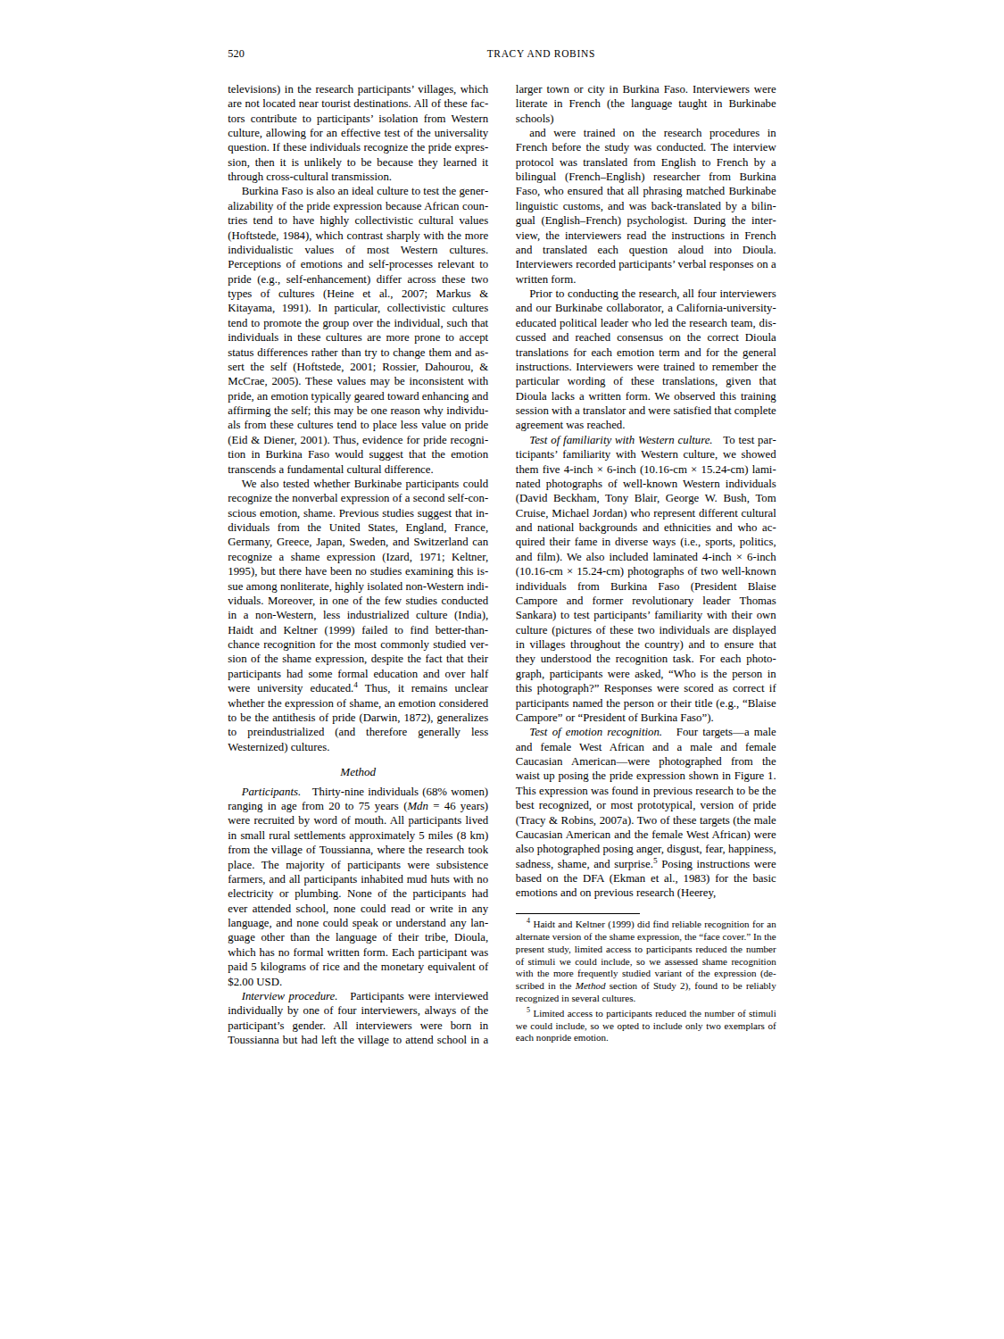520 TRACY AND ROBINS
televisions) in the research participants’ villages, which are not located near tourist destinations. All of these factors contribute to participants’ isolation from Western culture, allowing for an effective test of the universality question. If these individuals recognize the pride expression, then it is unlikely to be because they learned it through cross-cultural transmission.
Burkina Faso is also an ideal culture to test the generalizability of the pride expression because African countries tend to have highly collectivistic cultural values (Hoftstede, 1984), which contrast sharply with the more individualistic values of most Western cultures. Perceptions of emotions and self-processes relevant to pride (e.g., self-enhancement) differ across these two types of cultures (Heine et al., 2007; Markus & Kitayama, 1991). In particular, collectivistic cultures tend to promote the group over the individual, such that individuals in these cultures are more prone to accept status differences rather than try to change them and assert the self (Hoftstede, 2001; Rossier, Dahourou, & McCrae, 2005). These values may be inconsistent with pride, an emotion typically geared toward enhancing and affirming the self; this may be one reason why individuals from these cultures tend to place less value on pride (Eid & Diener, 2001). Thus, evidence for pride recognition in Burkina Faso would suggest that the emotion transcends a fundamental cultural difference.
We also tested whether Burkinabe participants could recognize the nonverbal expression of a second self-conscious emotion, shame. Previous studies suggest that individuals from the United States, England, France, Germany, Greece, Japan, Sweden, and Switzerland can recognize a shame expression (Izard, 1971; Keltner, 1995), but there have been no studies examining this issue among nonliterate, highly isolated non-Western individuals. Moreover, in one of the few studies conducted in a non-Western, less industrialized culture (India), Haidt and Keltner (1999) failed to find better-than-chance recognition for the most commonly studied version of the shame expression, despite the fact that their participants had some formal education and over half were university educated.4 Thus, it remains unclear whether the expression of shame, an emotion considered to be the antithesis of pride (Darwin, 1872), generalizes to preindustrialized (and therefore generally less Westernized) cultures.
Method
Participants. Thirty-nine individuals (68% women) ranging in age from 20 to 75 years (Mdn = 46 years) were recruited by word of mouth. All participants lived in small rural settlements approximately 5 miles (8 km) from the village of Toussianna, where the research took place. The majority of participants were subsistence farmers, and all participants inhabited mud huts with no electricity or plumbing. None of the participants had ever attended school, none could read or write in any language, and none could speak or understand any language other than the language of their tribe, Dioula, which has no formal written form. Each participant was paid 5 kilograms of rice and the monetary equivalent of $2.00 USD.
Interview procedure. Participants were interviewed individually by one of four interviewers, always of the participant’s gender. All interviewers were born in Toussianna but had left the village to attend school in a larger town or city in Burkina Faso. Interviewers were literate in French (the language taught in Burkinabe schools)
and were trained on the research procedures in French before the study was conducted. The interview protocol was translated from English to French by a bilingual (French–English) researcher from Burkina Faso, who ensured that all phrasing matched Burkinabe linguistic customs, and was back-translated by a bilingual (English–French) psychologist. During the interview, the interviewers read the instructions in French and translated each question aloud into Dioula. Interviewers recorded participants’ verbal responses on a written form.
Prior to conducting the research, all four interviewers and our Burkinabe collaborator, a California-university-educated political leader who led the research team, discussed and reached consensus on the correct Dioula translations for each emotion term and for the general instructions. Interviewers were trained to remember the particular wording of these translations, given that Dioula lacks a written form. We observed this training session with a translator and were satisfied that complete agreement was reached.
Test of familiarity with Western culture. To test participants’ familiarity with Western culture, we showed them five 4-inch × 6-inch (10.16-cm × 15.24-cm) laminated photographs of well-known Western individuals (David Beckham, Tony Blair, George W. Bush, Tom Cruise, Michael Jordan) who represent different cultural and national backgrounds and ethnicities and who acquired their fame in diverse ways (i.e., sports, politics, and film). We also included laminated 4-inch × 6-inch (10.16-cm × 15.24-cm) photographs of two well-known individuals from Burkina Faso (President Blaise Campore and former revolutionary leader Thomas Sankara) to test participants’ familiarity with their own culture (pictures of these two individuals are displayed in villages throughout the country) and to ensure that they understood the recognition task. For each photograph, participants were asked, “Who is the person in this photograph?” Responses were scored as correct if participants named the person or their title (e.g., “Blaise Campore” or “President of Burkina Faso”).
Test of emotion recognition. Four targets—a male and female West African and a male and female Caucasian American—were photographed from the waist up posing the pride expression shown in Figure 1. This expression was found in previous research to be the best recognized, or most prototypical, version of pride (Tracy & Robins, 2007a). Two of these targets (the male Caucasian American and the female West African) were also photographed posing anger, disgust, fear, happiness, sadness, shame, and surprise.5 Posing instructions were based on the DFA (Ekman et al., 1983) for the basic emotions and on previous research (Heerey,
4 Haidt and Keltner (1999) did find reliable recognition for an alternate version of the shame expression, the “face cover.” In the present study, limited access to participants reduced the number of stimuli we could include, so we assessed shame recognition with the more frequently studied variant of the expression (described in the Method section of Study 2), found to be reliably recognized in several cultures.
5 Limited access to participants reduced the number of stimuli we could include, so we opted to include only two exemplars of each nonpride emotion.